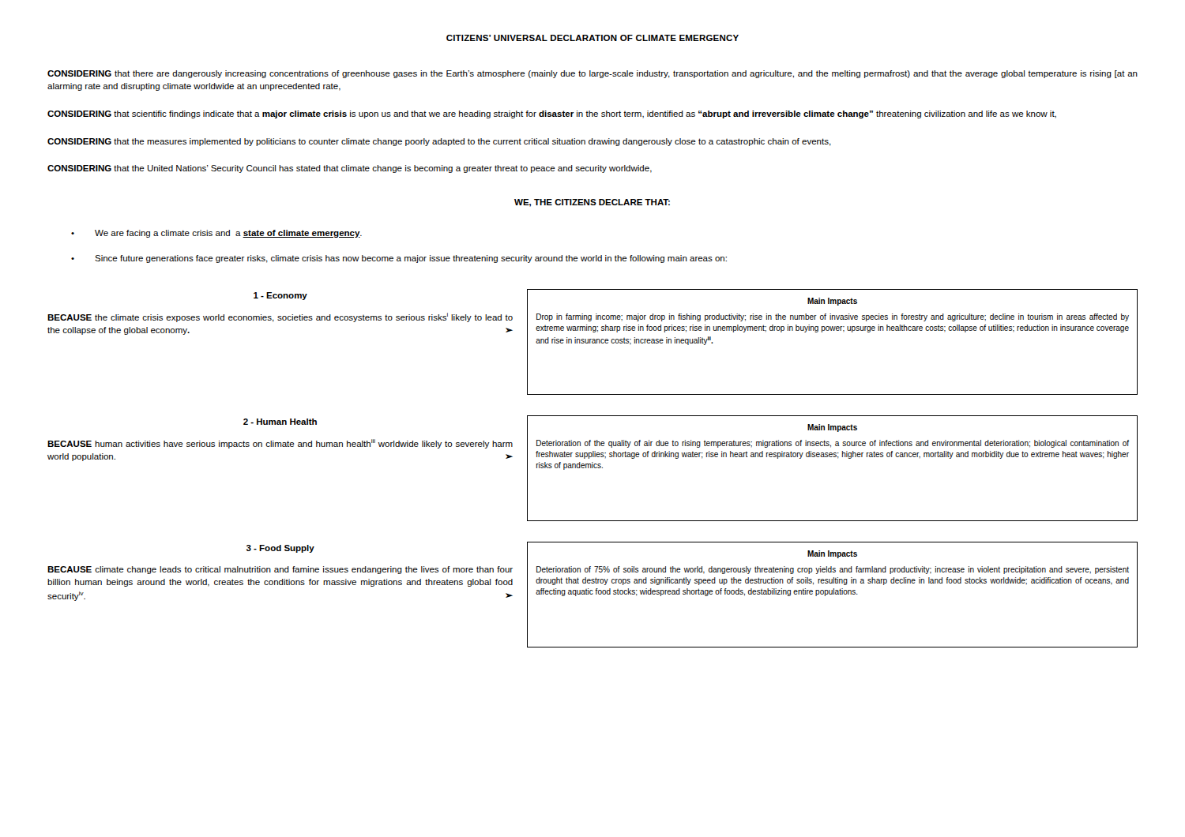CITIZENS’ UNIVERSAL DECLARATION OF CLIMATE EMERGENCY
CONSIDERING that there are dangerously increasing concentrations of greenhouse gases in the Earth’s atmosphere (mainly due to large-scale industry, transportation and agriculture, and the melting permafrost) and that the average global temperature is rising [at an alarming rate and disrupting climate worldwide at an unprecedented rate,
CONSIDERING that scientific findings indicate that a major climate crisis is upon us and that we are heading straight for disaster in the short term, identified as “abrupt and irreversible climate change” threatening civilization and life as we know it,
CONSIDERING that the measures implemented by politicians to counter climate change poorly adapted to the current critical situation drawing dangerously close to a catastrophic chain of events,
CONSIDERING that the United Nations’ Security Council has stated that climate change is becoming a greater threat to peace and security worldwide,
WE, THE CITIZENS DECLARE THAT:
We are facing a climate crisis and a state of climate emergency.
Since future generations face greater risks, climate crisis has now become a major issue threatening security around the world in the following main areas on:
1 - Economy
BECAUSE the climate crisis exposes world economies, societies and ecosystems to serious risksi likely to lead to the collapse of the global economy. ➢
Main Impacts
Drop in farming income; major drop in fishing productivity; rise in the number of invasive species in forestry and agriculture; decline in tourism in areas affected by extreme warming; sharp rise in food prices; rise in unemployment; drop in buying power; upsurge in healthcare costs; collapse of utilities; reduction in insurance coverage and rise in insurance costs; increase in inequalityii.
2 - Human Health
BECAUSE human activities have serious impacts on climate and human healthiii worldwide likely to severely harm world population. ➢
Main Impacts
Deterioration of the quality of air due to rising temperatures; migrations of insects, a source of infections and environmental deterioration; biological contamination of freshwater supplies; shortage of drinking water; rise in heart and respiratory diseases; higher rates of cancer, mortality and morbidity due to extreme heat waves; higher risks of pandemics.
3 - Food Supply
BECAUSE climate change leads to critical malnutrition and famine issues endangering the lives of more than four billion human beings around the world, creates the conditions for massive migrations and threatens global food securityiv. ➢
Main Impacts
Deterioration of 75% of soils around the world, dangerously threatening crop yields and farmland productivity; increase in violent precipitation and severe, persistent drought that destroy crops and significantly speed up the destruction of soils, resulting in a sharp decline in land food stocks worldwide; acidification of oceans, and affecting aquatic food stocks; widespread shortage of foods, destabilizing entire populations.